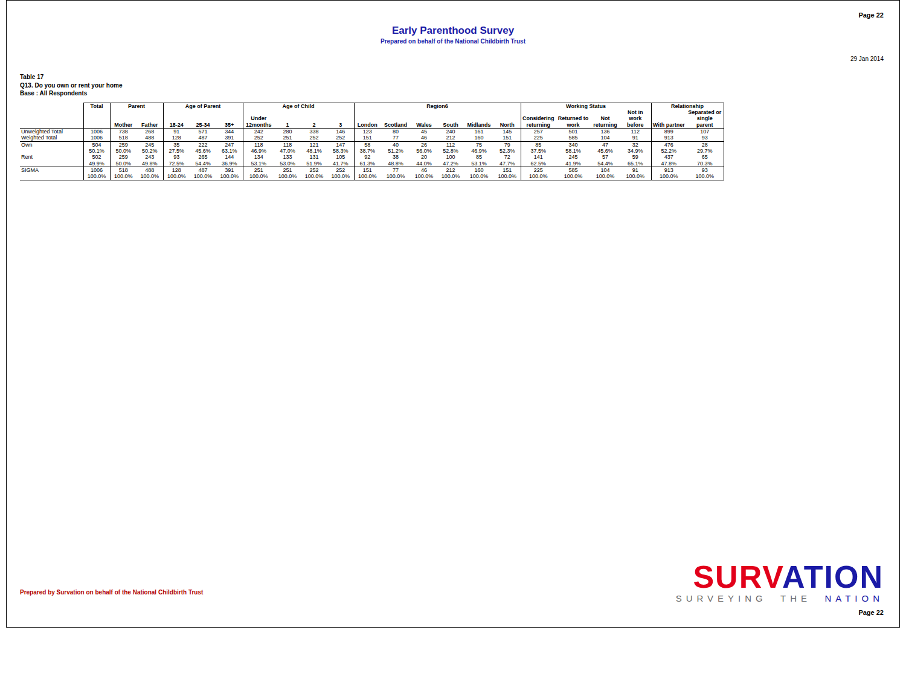Page 22
Early Parenthood Survey
Prepared on behalf of the National Childbirth Trust
29 Jan 2014
Table 17
Q13. Do you own or rent your home
Base : All Respondents
| | Total | Parent | Age of Parent | Age of Child | Region6 | Working Status | Relationship |
| | | Mother | Father | 18-24 | 25-34 | 35+ | Under 12months | 1 | 2 | 3 | London | Scotland | Wales | South | Midlands | North | Considering returning | Returned to work | Not returning | Not in work before | With partner | Separated or single parent |
| Unweighted Total | 1006 | 738 | 268 | 91 | 571 | 344 | 242 | 280 | 338 | 146 | 123 | 80 | 45 | 240 | 161 | 145 | 257 | 501 | 136 | 112 | 899 | 107 |
| Weighted Total | 1006 | 518 | 488 | 128 | 487 | 391 | 252 | 251 | 252 | 252 | 151 | 77 | 46 | 212 | 160 | 151 | 225 | 585 | 104 | 91 | 913 | 93 |
| Own | 504 | 259 | 245 | 35 | 222 | 247 | 118 | 118 | 121 | 147 | 58 | 40 | 26 | 112 | 75 | 79 | 85 | 340 | 47 | 32 | 476 | 28 |
| | 50.1% | 50.0% | 50.2% | 27.5% | 45.6% | 63.1% | 46.9% | 47.0% | 48.1% | 58.3% | 38.7% | 51.2% | 56.0% | 52.8% | 46.9% | 52.3% | 37.5% | 58.1% | 45.6% | 34.9% | 52.2% | 29.7% |
| Rent | 502 | 259 | 243 | 93 | 265 | 144 | 134 | 133 | 131 | 105 | 92 | 38 | 20 | 100 | 85 | 72 | 141 | 245 | 57 | 59 | 437 | 65 |
| | 49.9% | 50.0% | 49.8% | 72.5% | 54.4% | 36.9% | 53.1% | 53.0% | 51.9% | 41.7% | 61.3% | 48.8% | 44.0% | 47.2% | 53.1% | 47.7% | 62.5% | 41.9% | 54.4% | 65.1% | 47.8% | 70.3% |
| SIGMA | 1006 | 518 | 488 | 128 | 487 | 391 | 251 | 251 | 252 | 252 | 151 | 77 | 46 | 212 | 160 | 151 | 225 | 585 | 104 | 91 | 913 | 93 |
| | 100.0% | 100.0% | 100.0% | 100.0% | 100.0% | 100.0% | 100.0% | 100.0% | 100.0% | 100.0% | 100.0% | 100.0% | 100.0% | 100.0% | 100.0% | 100.0% | 100.0% | 100.0% | 100.0% | 100.0% | 100.0% | 100.0% |
Prepared by Survation on behalf of the National Childbirth Trust
SURV ATION
SURVEYING THE NATION
Page 22